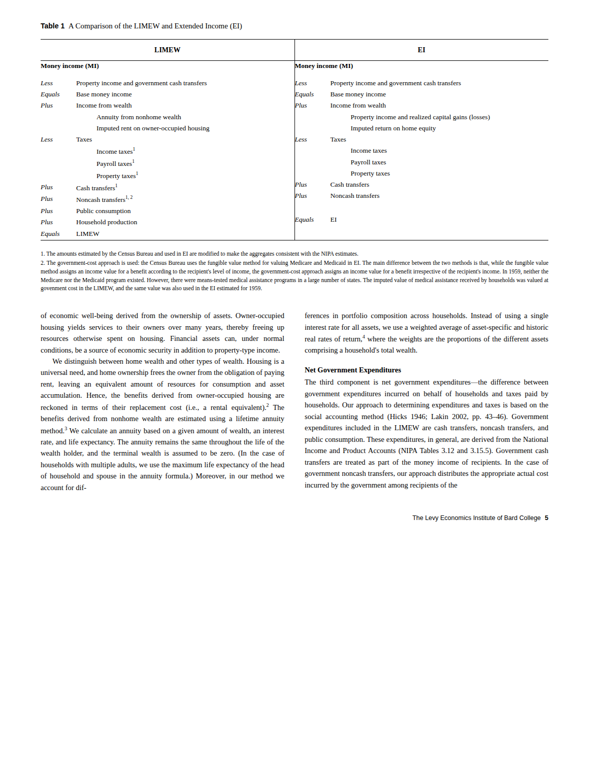Table 1 A Comparison of the LIMEW and Extended Income (EI)
| LIMEW | EI |
| --- | --- |
| Money income (MI) Less Property income and government cash transfers Equals Base money income Plus Income from wealth Annuity from nonhome wealth Imputed rent on owner-occupied housing Less Taxes Income taxes 1 Payroll taxes 1 Property taxes 1 Plus Cash transfers 1 Plus Noncash transfers 1, 2 Plus Public consumption Plus Household production Equals LIMEW | Money income (MI) Less Property income and government cash transfers Equals Base money income Plus Income from wealth Property income and realized capital gains (losses) Imputed return on home equity Less Taxes Income taxes Payroll taxes Property taxes Plus Cash transfers Plus Noncash transfers Equals EI |
1. The amounts estimated by the Census Bureau and used in EI are modified to make the aggregates consistent with the NIPA estimates.
2. The government-cost approach is used: the Census Bureau uses the fungible value method for valuing Medicare and Medicaid in EI. The main difference between the two methods is that, while the fungible value method assigns an income value for a benefit according to the recipient's level of income, the government-cost approach assigns an income value for a benefit irrespective of the recipient's income. In 1959, neither the Medicare nor the Medicaid program existed. However, there were means-tested medical assistance programs in a large number of states. The imputed value of medical assistance received by households was valued at govenment cost in the LIMEW, and the same value was also used in the EI estimated for 1959.
of economic well-being derived from the ownership of assets. Owner-occupied housing yields services to their owners over many years, thereby freeing up resources otherwise spent on housing. Financial assets can, under normal conditions, be a source of economic security in addition to property-type income.
We distinguish between home wealth and other types of wealth. Housing is a universal need, and home ownership frees the owner from the obligation of paying rent, leaving an equivalent amount of resources for consumption and asset accumulation. Hence, the benefits derived from owner-occupied housing are reckoned in terms of their replacement cost (i.e., a rental equivalent).2 The benefits derived from nonhome wealth are estimated using a lifetime annuity method.3 We calculate an annuity based on a given amount of wealth, an interest rate, and life expectancy. The annuity remains the same throughout the life of the wealth holder, and the terminal wealth is assumed to be zero. (In the case of households with multiple adults, we use the maximum life expectancy of the head of household and spouse in the annuity formula.) Moreover, in our method we account for dif-
ferences in portfolio composition across households. Instead of using a single interest rate for all assets, we use a weighted average of asset-specific and historic real rates of return,4 where the weights are the proportions of the different assets comprising a household's total wealth.
Net Government Expenditures
The third component is net government expenditures—the difference between government expenditures incurred on behalf of households and taxes paid by households. Our approach to determining expenditures and taxes is based on the social accounting method (Hicks 1946; Lakin 2002, pp. 43–46). Government expenditures included in the LIMEW are cash transfers, noncash transfers, and public consumption. These expenditures, in general, are derived from the National Income and Product Accounts (NIPA Tables 3.12 and 3.15.5). Government cash transfers are treated as part of the money income of recipients. In the case of government noncash transfers, our approach distributes the appropriate actual cost incurred by the government among recipients of the
The Levy Economics Institute of Bard College5